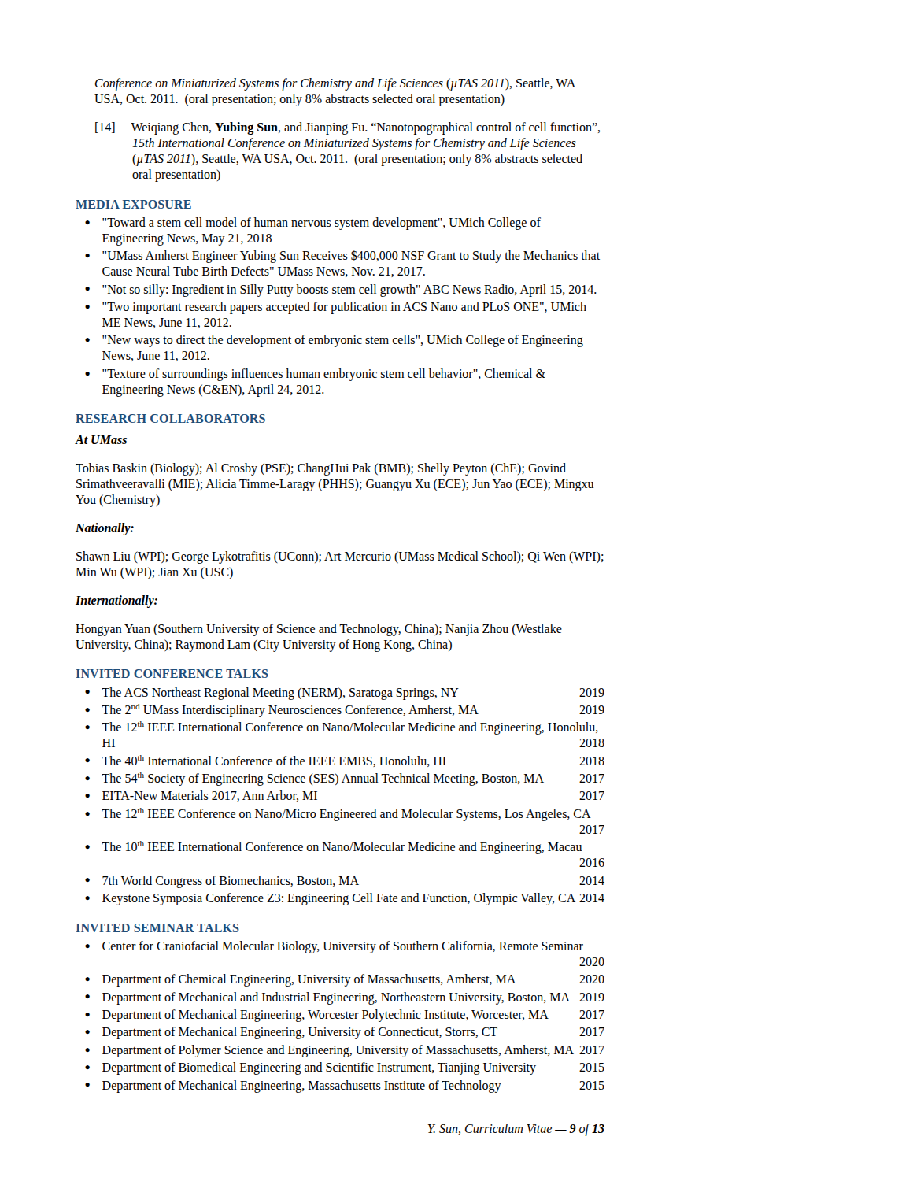Conference on Miniaturized Systems for Chemistry and Life Sciences (µTAS 2011), Seattle, WA USA, Oct. 2011. (oral presentation; only 8% abstracts selected oral presentation)
[14] Weiqiang Chen, Yubing Sun, and Jianping Fu. “Nanotopographical control of cell function”, 15th International Conference on Miniaturized Systems for Chemistry and Life Sciences (µTAS 2011), Seattle, WA USA, Oct. 2011. (oral presentation; only 8% abstracts selected oral presentation)
MEDIA EXPOSURE
"Toward a stem cell model of human nervous system development", UMich College of Engineering News, May 21, 2018
"UMass Amherst Engineer Yubing Sun Receives $400,000 NSF Grant to Study the Mechanics that Cause Neural Tube Birth Defects" UMass News, Nov. 21, 2017.
"Not so silly: Ingredient in Silly Putty boosts stem cell growth" ABC News Radio, April 15, 2014.
"Two important research papers accepted for publication in ACS Nano and PLoS ONE", UMich ME News, June 11, 2012.
"New ways to direct the development of embryonic stem cells", UMich College of Engineering News, June 11, 2012.
"Texture of surroundings influences human embryonic stem cell behavior", Chemical & Engineering News (C&EN), April 24, 2012.
RESEARCH COLLABORATORS
At UMass
Tobias Baskin (Biology); Al Crosby (PSE); ChangHui Pak (BMB); Shelly Peyton (ChE); Govind Srimathveeravalli (MIE); Alicia Timme-Laragy (PHHS); Guangyu Xu (ECE); Jun Yao (ECE); Mingxu You (Chemistry)
Nationally:
Shawn Liu (WPI); George Lykotrafitis (UConn); Art Mercurio (UMass Medical School); Qi Wen (WPI); Min Wu (WPI); Jian Xu (USC)
Internationally:
Hongyan Yuan (Southern University of Science and Technology, China); Nanjia Zhou (Westlake University, China); Raymond Lam (City University of Hong Kong, China)
INVITED CONFERENCE TALKS
The ACS Northeast Regional Meeting (NERM), Saratoga Springs, NY 2019
The 2nd UMass Interdisciplinary Neurosciences Conference, Amherst, MA 2019
The 12th IEEE International Conference on Nano/Molecular Medicine and Engineering, Honolulu, HI 2018
The 40th International Conference of the IEEE EMBS, Honolulu, HI 2018
The 54th Society of Engineering Science (SES) Annual Technical Meeting, Boston, MA 2017
EITA-New Materials 2017, Ann Arbor, MI 2017
The 12th IEEE Conference on Nano/Micro Engineered and Molecular Systems, Los Angeles, CA 2017
The 10th IEEE International Conference on Nano/Molecular Medicine and Engineering, Macau 2016
7th World Congress of Biomechanics, Boston, MA 2014
Keystone Symposia Conference Z3: Engineering Cell Fate and Function, Olympic Valley, CA 2014
INVITED SEMINAR TALKS
Center for Craniofacial Molecular Biology, University of Southern California, Remote Seminar 2020
Department of Chemical Engineering, University of Massachusetts, Amherst, MA 2020
Department of Mechanical and Industrial Engineering, Northeastern University, Boston, MA 2019
Department of Mechanical Engineering, Worcester Polytechnic Institute, Worcester, MA 2017
Department of Mechanical Engineering, University of Connecticut, Storrs, CT 2017
Department of Polymer Science and Engineering, University of Massachusetts, Amherst, MA 2017
Department of Biomedical Engineering and Scientific Instrument, Tianjing University 2015
Department of Mechanical Engineering, Massachusetts Institute of Technology 2015
Y. Sun, Curriculum Vitae — 9 of 13